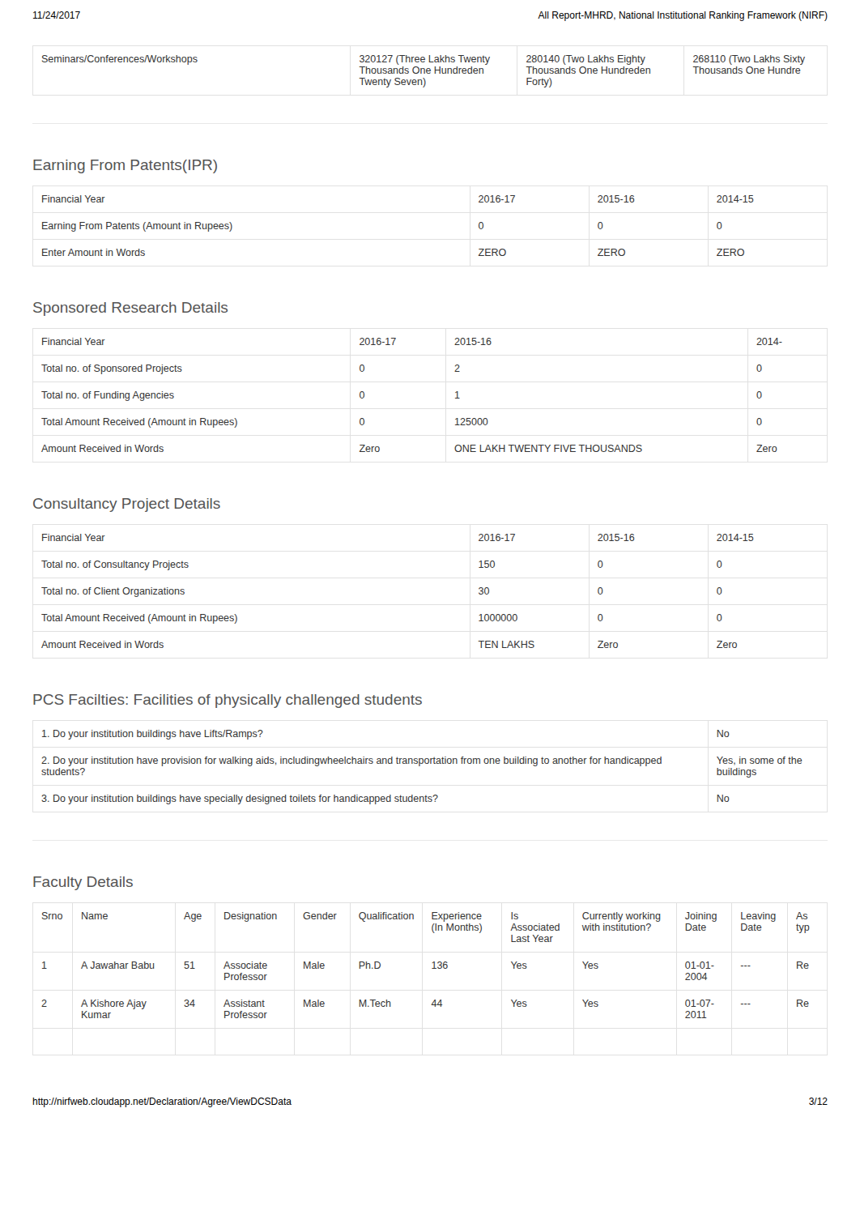11/24/2017 All Report-MHRD, National Institutional Ranking Framework (NIRF)
| Seminars/Conferences/Workshops | 320127 (Three Lakhs Twenty Thousands One Hundreden Twenty Seven) | 280140 (Two Lakhs Eighty Thousands One Hundreden Forty) | 268110 (Two Lakhs Sixty Thousands One Hundre |
Earning From Patents(IPR)
| Financial Year | 2016-17 | 2015-16 | 2014-15 |
| Earning From Patents (Amount in Rupees) | 0 | 0 | 0 |
| Enter Amount in Words | ZERO | ZERO | ZERO |
Sponsored Research Details
| Financial Year | 2016-17 | 2015-16 | 2014- |
| Total no. of Sponsored Projects | 0 | 2 | 0 |
| Total no. of Funding Agencies | 0 | 1 | 0 |
| Total Amount Received (Amount in Rupees) | 0 | 125000 | 0 |
| Amount Received in Words | Zero | ONE LAKH TWENTY FIVE THOUSANDS | Zero |
Consultancy Project Details
| Financial Year | 2016-17 | 2015-16 | 2014-15 |
| Total no. of Consultancy Projects | 150 | 0 | 0 |
| Total no. of Client Organizations | 30 | 0 | 0 |
| Total Amount Received (Amount in Rupees) | 1000000 | 0 | 0 |
| Amount Received in Words | TEN LAKHS | Zero | Zero |
PCS Facilties: Facilities of physically challenged students
| 1. Do your institution buildings have Lifts/Ramps? | No |
| 2. Do your institution have provision for walking aids, includingwheelchairs and transportation from one building to another for handicapped students? | Yes, in some of the buildings |
| 3. Do your institution buildings have specially designed toilets for handicapped students? | No |
Faculty Details
| Srno | Name | Age | Designation | Gender | Qualification | Experience (In Months) | Is Associated Last Year | Currently working with institution? | Joining Date | Leaving Date | As typ |
| --- | --- | --- | --- | --- | --- | --- | --- | --- | --- | --- | --- |
| 1 | A Jawahar Babu | 51 | Associate Professor | Male | Ph.D | 136 | Yes | Yes | 01-01-2004 | --- | Re |
| 2 | A Kishore Ajay Kumar | 34 | Assistant Professor | Male | M.Tech | 44 | Yes | Yes | 01-07-2011 | --- | Re |
http://nirfweb.cloudapp.net/Declaration/Agree/ViewDCSData 3/12